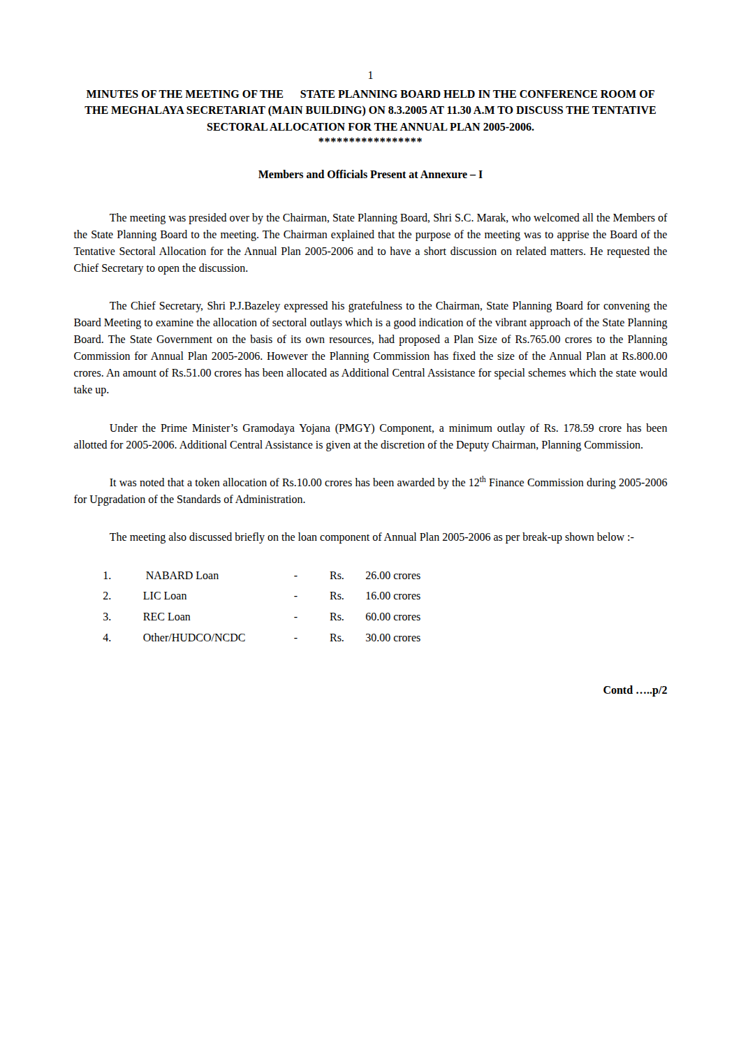1
Minutes of the meeting of the State Planning Board held in the Conference Room of the Meghalaya Secretariat (Main Building) on 8.3.2005 at 11.30 A.M to discuss the Tentative Sectoral Allocation for the Annual Plan 2005-2006.
*****************
Members and Officials Present at Annexure – I
The meeting was presided over by the Chairman, State Planning Board, Shri S.C. Marak, who welcomed all the Members of the State Planning Board to the meeting. The Chairman explained that the purpose of the meeting was to apprise the Board of the Tentative Sectoral Allocation for the Annual Plan 2005-2006 and to have a short discussion on related matters. He requested the Chief Secretary to open the discussion.
The Chief Secretary, Shri P.J.Bazeley expressed his gratefulness to the Chairman, State Planning Board for convening the Board Meeting to examine the allocation of sectoral outlays which is a good indication of the vibrant approach of the State Planning Board. The State Government on the basis of its own resources, had proposed a Plan Size of Rs.765.00 crores to the Planning Commission for Annual Plan 2005-2006. However the Planning Commission has fixed the size of the Annual Plan at Rs.800.00 crores. An amount of Rs.51.00 crores has been allocated as Additional Central Assistance for special schemes which the state would take up.
Under the Prime Minister’s Gramodaya Yojana (PMGY) Component, a minimum outlay of Rs. 178.59 crore has been allotted for 2005-2006. Additional Central Assistance is given at the discretion of the Deputy Chairman, Planning Commission.
It was noted that a token allocation of Rs.10.00 crores has been awarded by the 12th Finance Commission during 2005-2006 for Upgradation of the Standards of Administration.
The meeting also discussed briefly on the loan component of Annual Plan 2005-2006 as per break-up shown below :-
1. NABARD Loan-Rs. 26.00 crores
2. LIC Loan-Rs. 16.00 crores
3. REC Loan-Rs. 60.00 crores
4. Other/HUDCO/NCDC-Rs. 30.00 crores
Contd …..p/2